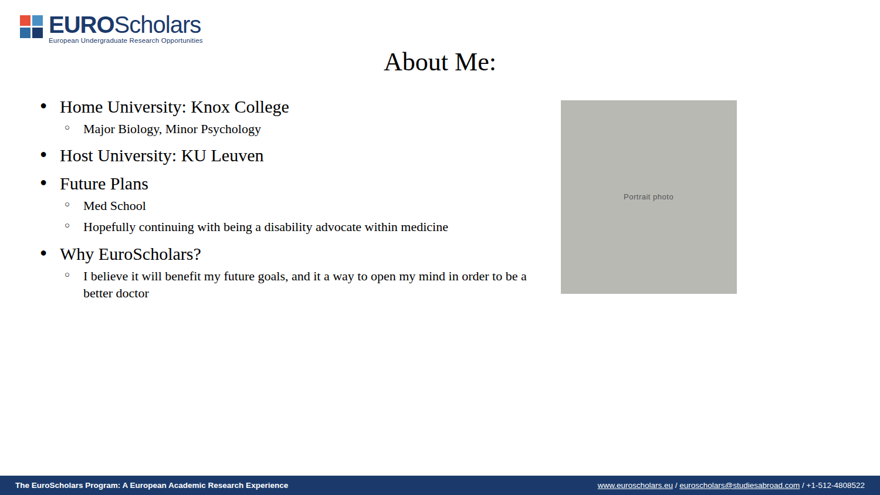EUROScholars
European Undergraduate Research Opportunities
About Me:
Home University: Knox College
Major Biology, Minor Psychology
Host University: KU Leuven
Future Plans
Med School
Hopefully continuing with being a disability advocate within medicine
Why EuroScholars?
I believe it will benefit my future goals, and it a way to open my mind in order to be a better doctor
Portrait photo
The EuroScholars Program: A European Academic Research Experience
www.euroscholars.eu / euroscholars@studiesabroad.com / +1-512-4808522